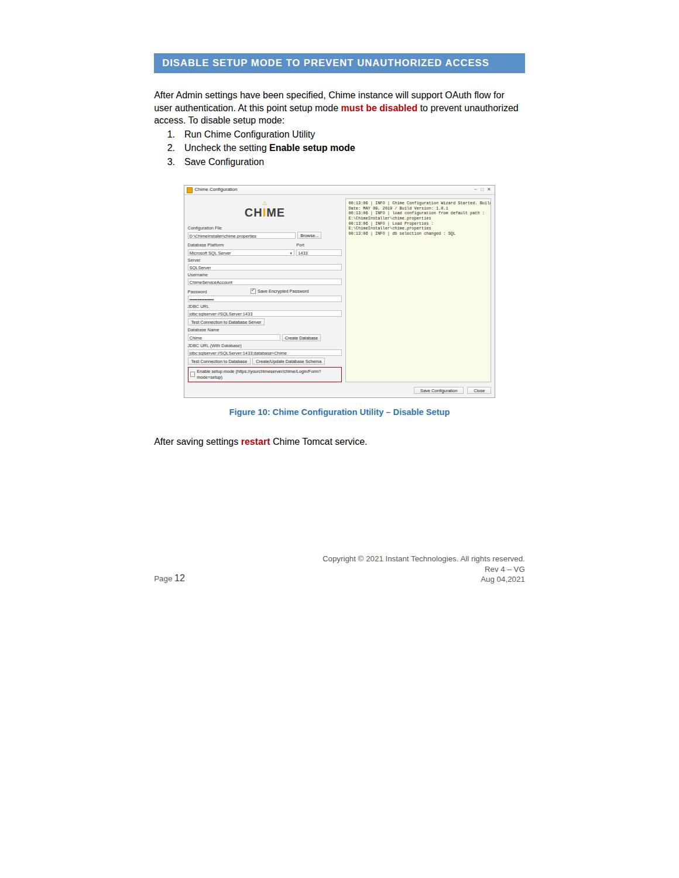Disable Setup Mode to Prevent Unauthorized Access
After Admin settings have been specified, Chime instance will support OAuth flow for user authentication. At this point setup mode must be disabled to prevent unauthorized access. To disable setup mode:
Run Chime Configuration Utility
Uncheck the setting Enable setup mode
Save Configuration
Chime Configuration
− □ ✕
△ CHIME
Configuration File
D:\ChimeInstaller\chime.properties
Browse...
Database Platform
Microsoft SQL Server
Port
1433
Server
SQLServer
Username
ChimeServiceAccount
Password
Save Encrypted Password
••••••••••••••••
JDBC URL
jdbc:sqlserver://SQLServer:1433
Test Connection to Database Server
Database Name
Chime
Create Database
JDBC URL (With Database)
jdbc:sqlserver://SQLServer:1433;database=Chime
Test Connection to Database
Create/Update Database Schema
Enable setup mode (https://yourchimeserver/chime/Login/Form?mode=setup)
00:13:06 | INFO | Chime Configuration Wizard Started. Build
Date: MAY 09, 2019 / Build Version: 1.0.1
00:13:06 | INFO | load configuration from default path :
E:\ChimeInstaller\chime.properties
00:13:06 | INFO | Load Properties :
E:\ChimeInstaller\chime.properties
00:13:06 | INFO | db selection changed : SQL
Save Configuration
Close
Figure 10: Chime Configuration Utility – Disable Setup
After saving settings restart Chime Tomcat service.
Page 12
Copyright © 2021 Instant Technologies. All rights reserved.
Rev 4 – VG
Aug 04,2021